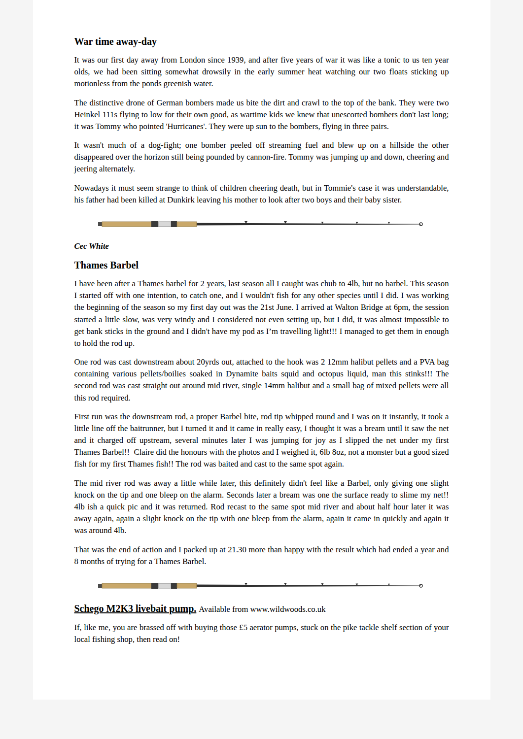War time away-day
It was our first day away from London since 1939, and after five years of war it was like a tonic to us ten year olds, we had been sitting somewhat drowsily in the early summer heat watching our two floats sticking up motionless from the ponds greenish water.
The distinctive drone of German bombers made us bite the dirt and crawl to the top of the bank. They were two Heinkel 111s flying to low for their own good, as wartime kids we knew that unescorted bombers don't last long; it was Tommy who pointed 'Hurricanes'. They were up sun to the bombers, flying in three pairs.
It wasn't much of a dog-fight; one bomber peeled off streaming fuel and blew up on a hillside the other disappeared over the horizon still being pounded by cannon-fire. Tommy was jumping up and down, cheering and jeering alternately.
Nowadays it must seem strange to think of children cheering death, but in Tommie's case it was understandable, his father had been killed at Dunkirk leaving his mother to look after two boys and their baby sister.
Cec White
Thames Barbel
I have been after a Thames barbel for 2 years, last season all I caught was chub to 4lb, but no barbel. This season I started off with one intention, to catch one, and I wouldn't fish for any other species until I did. I was working the beginning of the season so my first day out was the 21st June. I arrived at Walton Bridge at 6pm, the session started a little slow, was very windy and I considered not even setting up, but I did, it was almost impossible to get bank sticks in the ground and I didn't have my pod as I’m travelling light!!! I managed to get them in enough to hold the rod up.
One rod was cast downstream about 20yrds out, attached to the hook was 2 12mm halibut pellets and a PVA bag containing various pellets/boilies soaked in Dynamite baits squid and octopus liquid, man this stinks!!! The second rod was cast straight out around mid river, single 14mm halibut and a small bag of mixed pellets were all this rod required.
First run was the downstream rod, a proper Barbel bite, rod tip whipped round and I was on it instantly, it took a little line off the baitrunner, but I turned it and it came in really easy, I thought it was a bream until it saw the net and it charged off upstream, several minutes later I was jumping for joy as I slipped the net under my first Thames Barbel!! Claire did the honours with the photos and I weighed it, 6lb 8oz, not a monster but a good sized fish for my first Thames fish!! The rod was baited and cast to the same spot again.
The mid river rod was away a little while later, this definitely didn't feel like a Barbel, only giving one slight knock on the tip and one bleep on the alarm. Seconds later a bream was one the surface ready to slime my net!! 4lb ish a quick pic and it was returned. Rod recast to the same spot mid river and about half hour later it was away again, again a slight knock on the tip with one bleep from the alarm, again it came in quickly and again it was around 4lb.
That was the end of action and I packed up at 21.30 more than happy with the result which had ended a year and 8 months of trying for a Thames Barbel.
Schego M2K3 livebait pump. Available from www.wildwoods.co.uk
If, like me, you are brassed off with buying those £5 aerator pumps, stuck on the pike tackle shelf section of your local fishing shop, then read on!